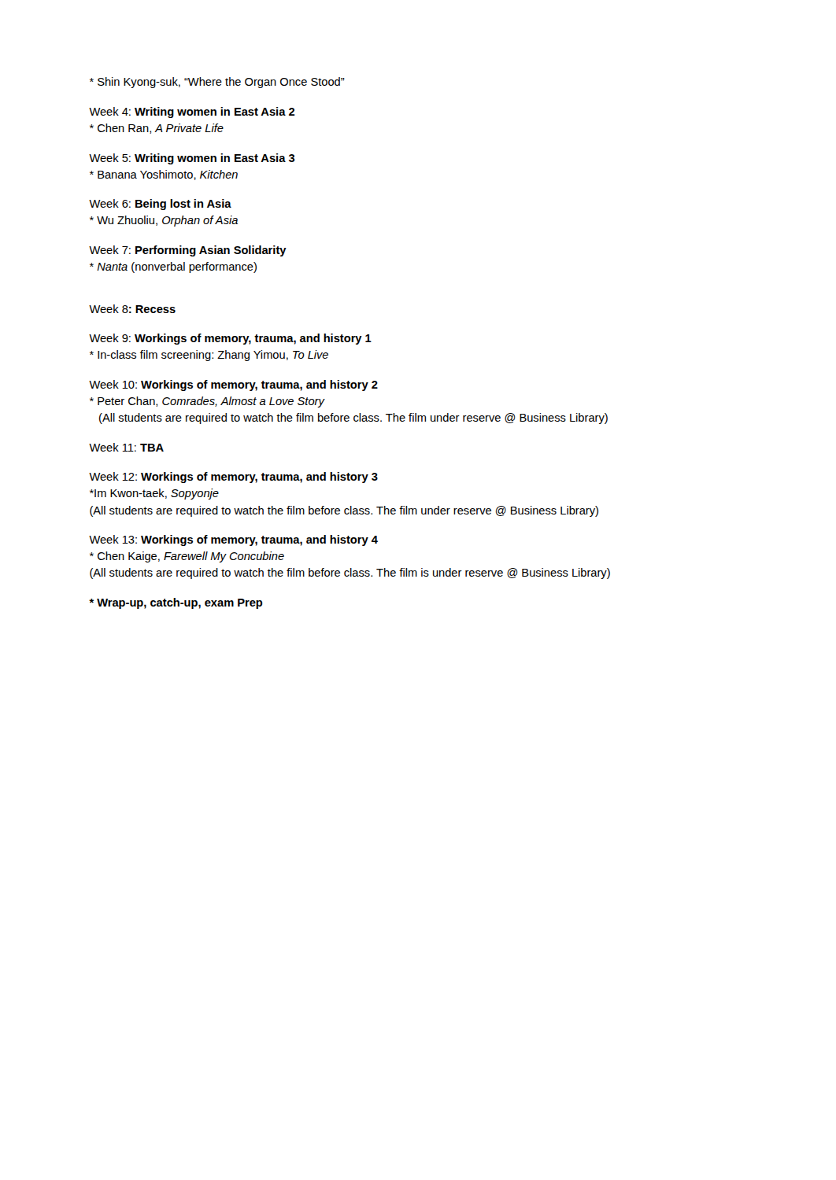* Shin Kyong-suk, “Where the Organ Once Stood”
Week 4: Writing women in East Asia 2
* Chen Ran, A Private Life
Week 5: Writing women in East Asia 3
* Banana Yoshimoto, Kitchen
Week 6: Being lost in Asia
* Wu Zhuoliu, Orphan of Asia
Week 7: Performing Asian Solidarity
* Nanta (nonverbal performance)
Week 8: Recess
Week 9: Workings of memory, trauma, and history 1
* In-class film screening: Zhang Yimou, To Live
Week 10: Workings of memory, trauma, and history 2
* Peter Chan, Comrades, Almost a Love Story
(All students are required to watch the film before class. The film under reserve @ Business Library)
Week 11: TBA
Week 12: Workings of memory, trauma, and history 3
*Im Kwon-taek, Sopyonje
(All students are required to watch the film before class. The film under reserve @ Business Library)
Week 13: Workings of memory, trauma, and history 4
* Chen Kaige, Farewell My Concubine
(All students are required to watch the film before class. The film is under reserve @ Business Library)
* Wrap-up, catch-up, exam Prep